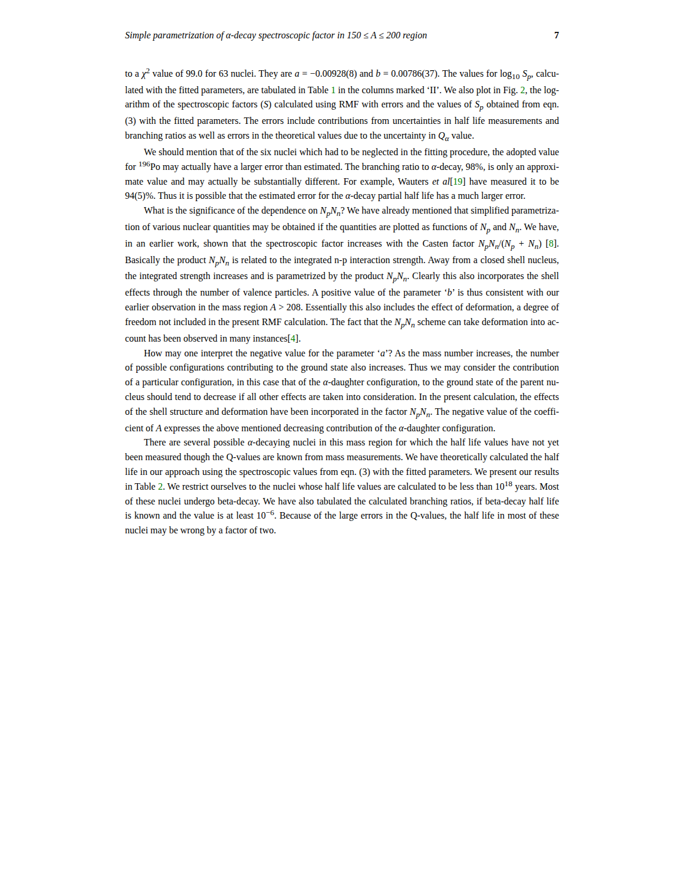Simple parametrization of α-decay spectroscopic factor in 150 ≤ A ≤ 200 region 7
to a χ2 value of 99.0 for 63 nuclei. They are a = −0.00928(8) and b = 0.00786(37). The values for log10 Sp, calculated with the fitted parameters, are tabulated in Table 1 in the columns marked ‘II’. We also plot in Fig. 2, the logarithm of the spectroscopic factors (S) calculated using RMF with errors and the values of Sp obtained from eqn. (3) with the fitted parameters. The errors include contributions from uncertainties in half life measurements and branching ratios as well as errors in the theoretical values due to the uncertainty in Qα value.
We should mention that of the six nuclei which had to be neglected in the fitting procedure, the adopted value for 196Po may actually have a larger error than estimated. The branching ratio to α-decay, 98%, is only an approximate value and may actually be substantially different. For example, Wauters et al[19] have measured it to be 94(5)%. Thus it is possible that the estimated error for the α-decay partial half life has a much larger error.
What is the significance of the dependence on NpNn? We have already mentioned that simplified parametrization of various nuclear quantities may be obtained if the quantities are plotted as functions of Np and Nn. We have, in an earlier work, shown that the spectroscopic factor increases with the Casten factor NpNn/(Np + Nn) [8]. Basically the product NpNn is related to the integrated n-p interaction strength. Away from a closed shell nucleus, the integrated strength increases and is parametrized by the product NpNn. Clearly this also incorporates the shell effects through the number of valence particles. A positive value of the parameter ‘b’ is thus consistent with our earlier observation in the mass region A > 208. Essentially this also includes the effect of deformation, a degree of freedom not included in the present RMF calculation. The fact that the NpNn scheme can take deformation into account has been observed in many instances[4].
How may one interpret the negative value for the parameter ‘a’? As the mass number increases, the number of possible configurations contributing to the ground state also increases. Thus we may consider the contribution of a particular configuration, in this case that of the α-daughter configuration, to the ground state of the parent nucleus should tend to decrease if all other effects are taken into consideration. In the present calculation, the effects of the shell structure and deformation have been incorporated in the factor NpNn. The negative value of the coefficient of A expresses the above mentioned decreasing contribution of the α-daughter configuration.
There are several possible α-decaying nuclei in this mass region for which the half life values have not yet been measured though the Q-values are known from mass measurements. We have theoretically calculated the half life in our approach using the spectroscopic values from eqn. (3) with the fitted parameters. We present our results in Table 2. We restrict ourselves to the nuclei whose half life values are calculated to be less than 1018 years. Most of these nuclei undergo beta-decay. We have also tabulated the calculated branching ratios, if beta-decay half life is known and the value is at least 10−6. Because of the large errors in the Q-values, the half life in most of these nuclei may be wrong by a factor of two.